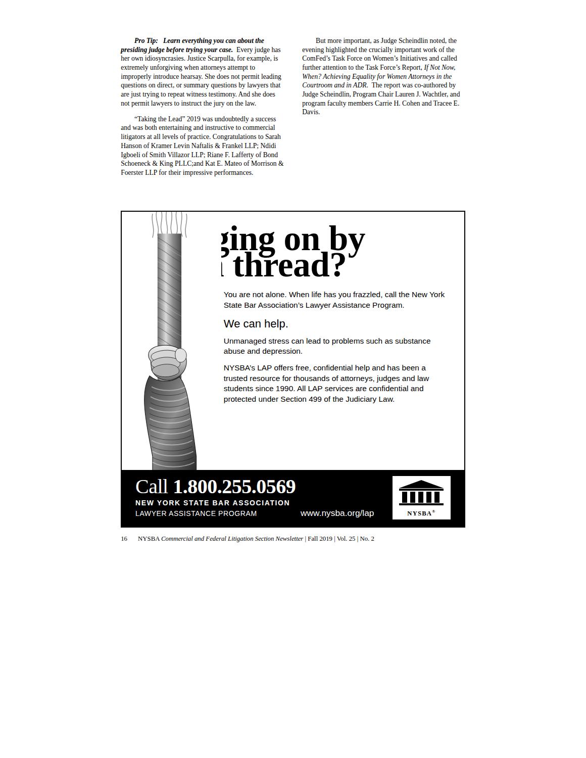Pro Tip: Learn everything you can about the presiding judge before trying your case. Every judge has her own idiosyncrasies. Justice Scarpulla, for example, is extremely unforgiving when attorneys attempt to improperly introduce hearsay. She does not permit leading questions on direct, or summary questions by lawyers that are just trying to repeat witness testimony. And she does not permit lawyers to instruct the jury on the law.
“Taking the Lead” 2019 was undoubtedly a success and was both entertaining and instructive to commercial litigators at all levels of practice. Congratulations to Sarah Hanson of Kramer Levin Naftalis & Frankel LLP; Ndidi Igboeli of Smith Villazor LLP; Riane F. Lafferty of Bond Schoeneck & King PLLC;and Kat E. Mateo of Morrison & Foerster LLP for their impressive performances.
But more important, as Judge Scheindlin noted, the evening highlighted the crucially important work of the ComFed’s Task Force on Women’s Initiatives and called further attention to the Task Force’s Report, If Not Now, When? Achieving Equality for Women Attorneys in the Courtroom and in ADR. The report was co-authored by Judge Scheindlin, Program Chair Lauren J. Wachtler, and program faculty members Carrie H. Cohen and Tracee E. Davis.
Hanging on by a thread?
You are not alone. When life has you frazzled, call the New York State Bar Association’s Lawyer Assistance Program.
We can help.
Unmanaged stress can lead to problems such as substance abuse and depression.
NYSBA’s LAP offers free, confidential help and has been a trusted resource for thousands of attorneys, judges and law students since 1990. All LAP services are confidential and protected under Section 499 of the Judiciary Law.
Call 1.800.255.0569
NEW YORK STATE BAR ASSOCIATION
LAWYER ASSISTANCE PROGRAM
www.nysba.org/lap
NYSBA®
16 NYSBA Commercial and Federal Litigation Section Newsletter | Fall 2019 | Vol. 25 | No. 2